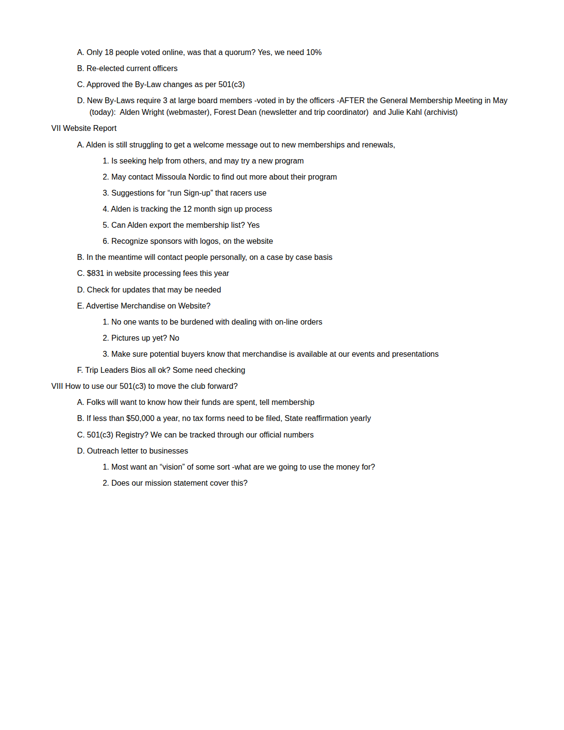A. Only 18 people voted online, was that a quorum? Yes, we need 10%
B. Re-elected current officers
C. Approved the By-Law changes as per 501(c3)
D. New By-Laws require 3 at large board members -voted in by the officers -AFTER the General Membership Meeting in May (today): Alden Wright (webmaster), Forest Dean (newsletter and trip coordinator) and Julie Kahl (archivist)
VII Website Report
A. Alden is still struggling to get a welcome message out to new memberships and renewals,
1. Is seeking help from others, and may try a new program
2. May contact Missoula Nordic to find out more about their program
3. Suggestions for “run Sign-up” that racers use
4. Alden is tracking the 12 month sign up process
5. Can Alden export the membership list? Yes
6. Recognize sponsors with logos, on the website
B. In the meantime will contact people personally, on a case by case basis
C. $831 in website processing fees this year
D. Check for updates that may be needed
E. Advertise Merchandise on Website?
1. No one wants to be burdened with dealing with on-line orders
2. Pictures up yet? No
3. Make sure potential buyers know that merchandise is available at our events and presentations
F. Trip Leaders Bios all ok? Some need checking
VIII How to use our 501(c3) to move the club forward?
A. Folks will want to know how their funds are spent, tell membership
B. If less than $50,000 a year, no tax forms need to be filed, State reaffirmation yearly
C. 501(c3) Registry? We can be tracked through our official numbers
D. Outreach letter to businesses
1. Most want an “vision” of some sort -what are we going to use the money for?
2. Does our mission statement cover this?